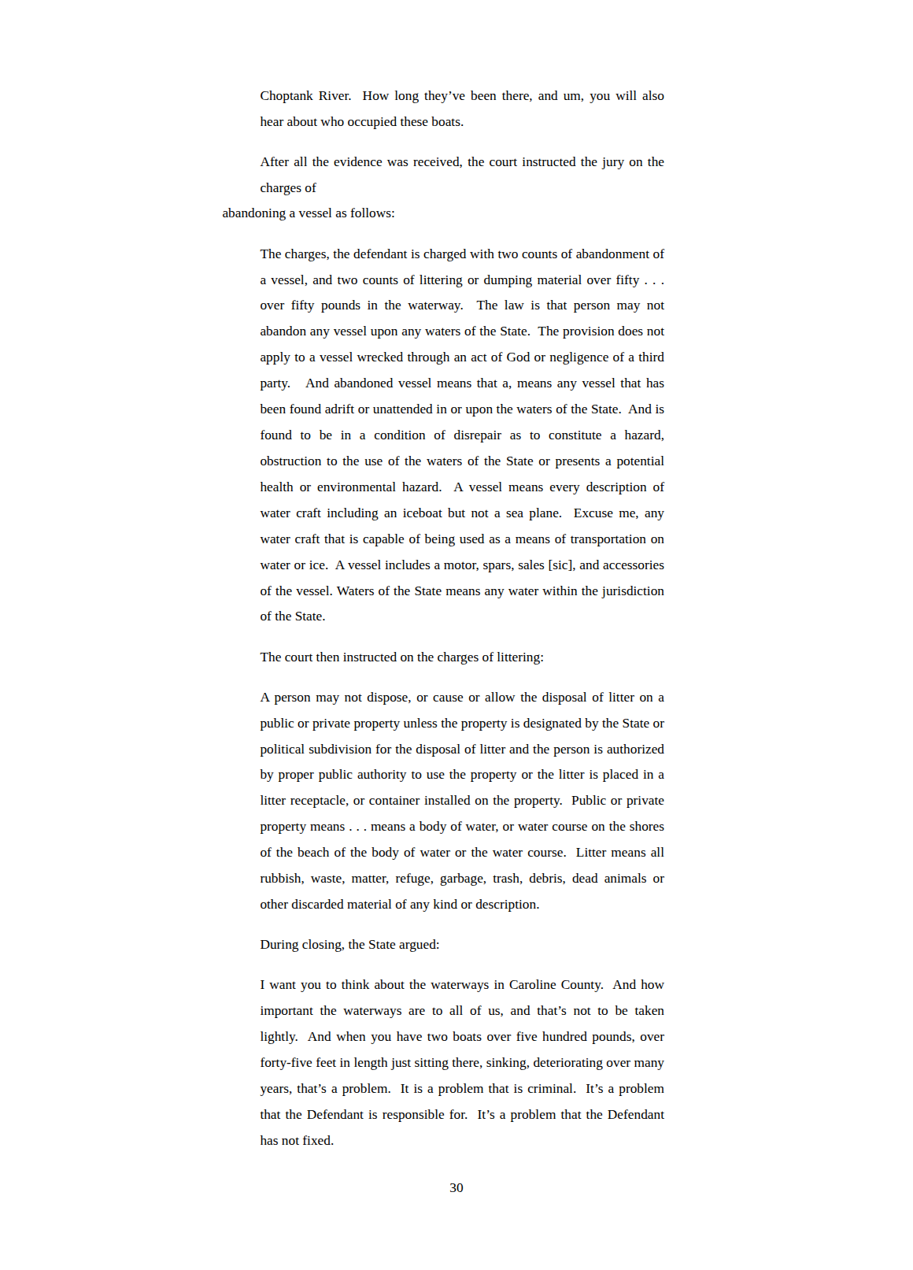Choptank River. How long they’ve been there, and um, you will also hear about who occupied these boats.
After all the evidence was received, the court instructed the jury on the charges of
abandoning a vessel as follows:
The charges, the defendant is charged with two counts of abandonment of a vessel, and two counts of littering or dumping material over fifty . . . over fifty pounds in the waterway. The law is that person may not abandon any vessel upon any waters of the State. The provision does not apply to a vessel wrecked through an act of God or negligence of a third party. And abandoned vessel means that a, means any vessel that has been found adrift or unattended in or upon the waters of the State. And is found to be in a condition of disrepair as to constitute a hazard, obstruction to the use of the waters of the State or presents a potential health or environmental hazard. A vessel means every description of water craft including an iceboat but not a sea plane. Excuse me, any water craft that is capable of being used as a means of transportation on water or ice. A vessel includes a motor, spars, sales [sic], and accessories of the vessel. Waters of the State means any water within the jurisdiction of the State.
The court then instructed on the charges of littering:
A person may not dispose, or cause or allow the disposal of litter on a public or private property unless the property is designated by the State or political subdivision for the disposal of litter and the person is authorized by proper public authority to use the property or the litter is placed in a litter receptacle, or container installed on the property. Public or private property means . . . means a body of water, or water course on the shores of the beach of the body of water or the water course. Litter means all rubbish, waste, matter, refuge, garbage, trash, debris, dead animals or other discarded material of any kind or description.
During closing, the State argued:
I want you to think about the waterways in Caroline County. And how important the waterways are to all of us, and that’s not to be taken lightly. And when you have two boats over five hundred pounds, over forty-five feet in length just sitting there, sinking, deteriorating over many years, that’s a problem. It is a problem that is criminal. It’s a problem that the Defendant is responsible for. It’s a problem that the Defendant has not fixed.
30